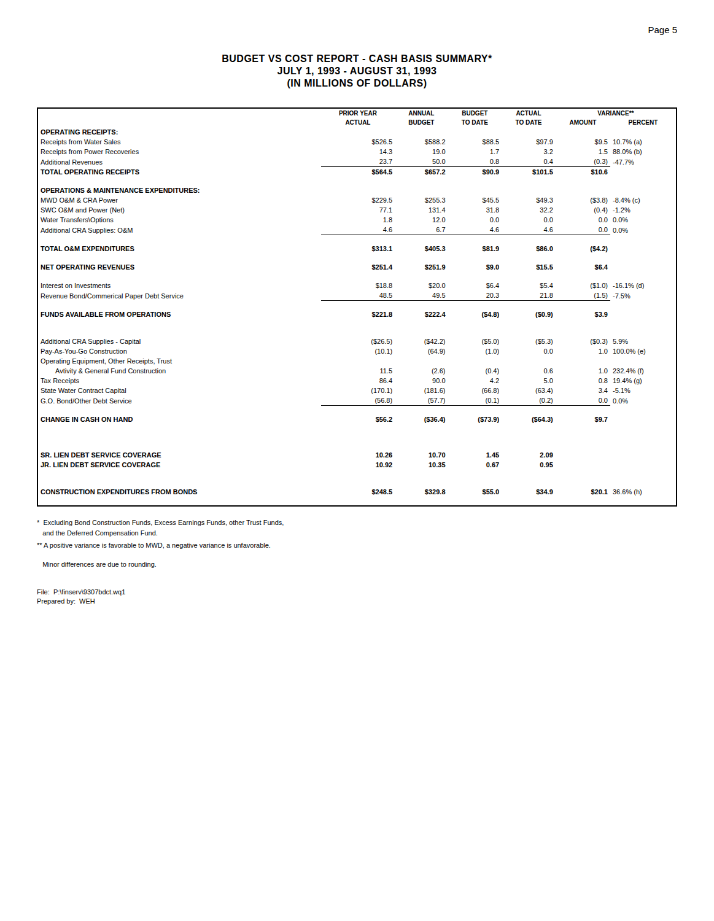Page 5
BUDGET VS COST REPORT - CASH BASIS SUMMARY*
JULY 1, 1993 - AUGUST 31, 1993
(IN MILLIONS OF DOLLARS)
| | PRIOR YEAR | ANNUAL | BUDGET | ACTUAL | VARIANCE** |
| --- | --- | --- | --- | --- | --- |
| | ACTUAL | BUDGET | TO DATE | TO DATE | AMOUNT | PERCENT |
| OPERATING RECEIPTS: | | | | | | |
| Receipts from Water Sales | $526.5 | $588.2 | $88.5 | $97.9 | $9.5 | 10.7% (a) |
| Receipts from Power Recoveries | 14.3 | 19.0 | 1.7 | 3.2 | 1.5 | 88.0% (b) |
| Additional Revenues | 23.7 | 50.0 | 0.8 | 0.4 | (0.3) | -47.7% |
| TOTAL OPERATING RECEIPTS | $564.5 | $657.2 | $90.9 | $101.5 | $10.6 | |
| OPERATIONS & MAINTENANCE EXPENDITURES: | | | | | | |
| MWD O&M & CRA Power | $229.5 | $255.3 | $45.5 | $49.3 | ($3.8) | -8.4% (c) |
| SWC O&M and Power (Net) | 77.1 | 131.4 | 31.8 | 32.2 | (0.4) | -1.2% |
| Water Transfers\Options | 1.8 | 12.0 | 0.0 | 0.0 | 0.0 | 0.0% |
| Additional CRA Supplies: O&M | 4.6 | 6.7 | 4.6 | 4.6 | 0.0 | 0.0% |
| TOTAL O&M EXPENDITURES | $313.1 | $405.3 | $81.9 | $86.0 | ($4.2) | |
| NET OPERATING REVENUES | $251.4 | $251.9 | $9.0 | $15.5 | $6.4 | |
| Interest on Investments | $18.8 | $20.0 | $6.4 | $5.4 | ($1.0) | -16.1% (d) |
| Revenue Bond/Commerical Paper Debt Service | 48.5 | 49.5 | 20.3 | 21.8 | (1.5) | -7.5% |
| FUNDS AVAILABLE FROM OPERATIONS | $221.8 | $222.4 | ($4.8) | ($0.9) | $3.9 | |
| Additional CRA Supplies - Capital | ($26.5) | ($42.2) | ($5.0) | ($5.3) | ($0.3) | 5.9% |
| Pay-As-You-Go Construction | (10.1) | (64.9) | (1.0) | 0.0 | 1.0 | 100.0% (e) |
| Operating Equipment, Other Receipts, Trust | | | | | | |
| Avtivity & General Fund Construction | 11.5 | (2.6) | (0.4) | 0.6 | 1.0 | 232.4% (f) |
| Tax Receipts | 86.4 | 90.0 | 4.2 | 5.0 | 0.8 | 19.4% (g) |
| State Water Contract Capital | (170.1) | (181.6) | (66.8) | (63.4) | 3.4 | -5.1% |
| G.O. Bond/Other Debt Service | (56.8) | (57.7) | (0.1) | (0.2) | 0.0 | 0.0% |
| CHANGE IN CASH ON HAND | $56.2 | ($36.4) | ($73.9) | ($64.3) | $9.7 | |
| SR. LIEN DEBT SERVICE COVERAGE | 10.26 | 10.70 | 1.45 | 2.09 | | |
| JR. LIEN DEBT SERVICE COVERAGE | 10.92 | 10.35 | 0.67 | 0.95 | | |
| CONSTRUCTION EXPENDITURES FROM BONDS | $248.5 | $329.8 | $55.0 | $34.9 | $20.1 | 36.6% (h) |
* Excluding Bond Construction Funds, Excess Earnings Funds, other Trust Funds,
and the Deferred Compensation Fund.
** A positive variance is favorable to MWD, a negative variance is unfavorable.
Minor differences are due to rounding.
File: P:\finserv\9307bdct.wq1
Prepared by: WEH